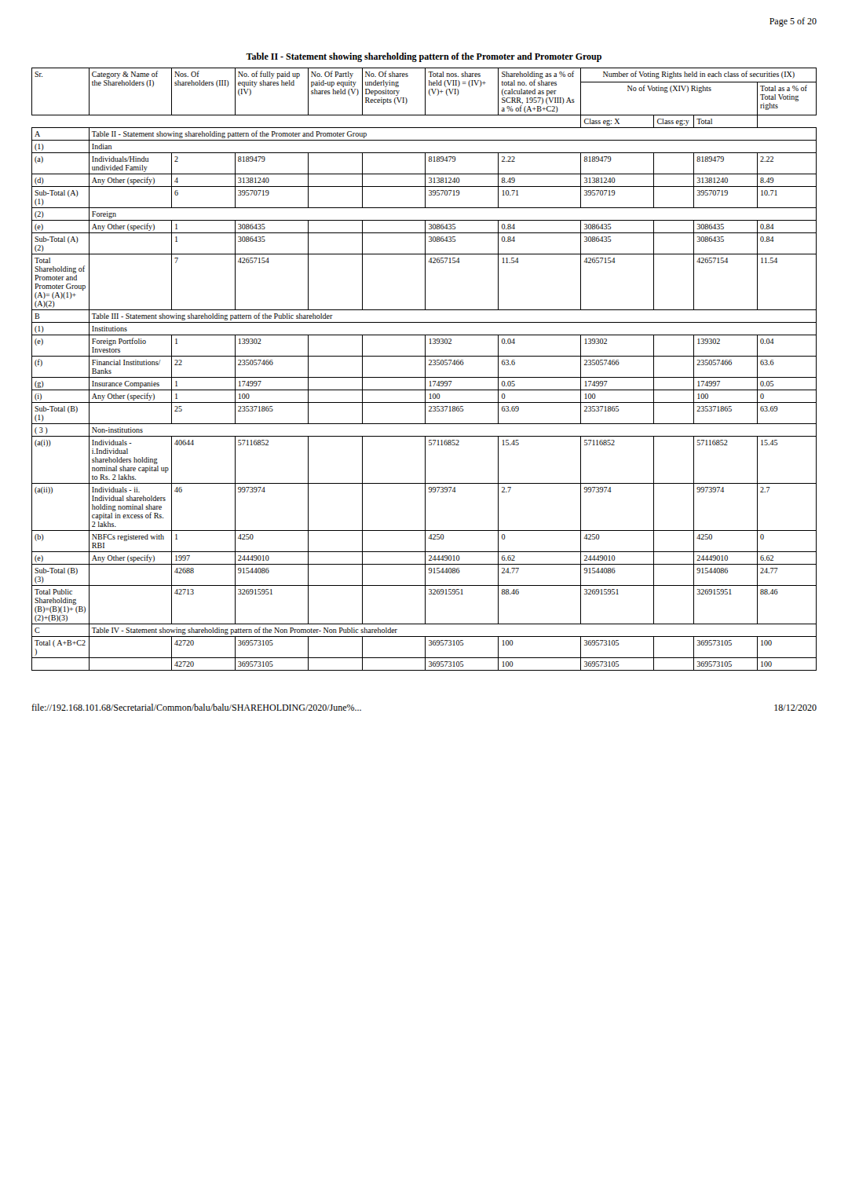Page 5 of 20
Table II - Statement showing shareholding pattern of the Promoter and Promoter Group
| Sr. | Category & Name of the Shareholders (I) | Nos. Of shareholders (III) | No. of fully paid up equity shares held (IV) | No. Of Partly paid-up equity shares held (V) | No. Of shares underlying Depository Receipts (VI) | Total nos. shares held (VII) = (IV)+(V)+ (VI) | Shareholding as a % of total no. of shares (calculated as per SCRR, 1957) (VIII) As a % of (A+B+C2) | Number of Voting Rights held in each class of securities (IX) |
| --- | --- | --- | --- | --- | --- | --- | --- | --- |
| No of Voting (XIV) Rights | Total as a % of Total Voting rights |
| | Class eg: X | Class eg:y | Total | |
| A | Table II - Statement showing shareholding pattern of the Promoter and Promoter Group |
| (1) | Indian |
| (a) | Individuals/Hindu undivided Family | 2 | 8189479 | | | 8189479 | 2.22 | 8189479 | | 8189479 | 2.22 |
| (d) | Any Other (specify) | 4 | 31381240 | | | 31381240 | 8.49 | 31381240 | | 31381240 | 8.49 |
| Sub-Total (A)(1) | | 6 | 39570719 | | | 39570719 | 10.71 | 39570719 | | 39570719 | 10.71 |
| (2) | Foreign |
| (e) | Any Other (specify) | 1 | 3086435 | | | 3086435 | 0.84 | 3086435 | | 3086435 | 0.84 |
| Sub-Total (A)(2) | | 1 | 3086435 | | | 3086435 | 0.84 | 3086435 | | 3086435 | 0.84 |
| Total Shareholding of Promoter and Promoter Group (A)= (A)(1)+(A)(2) | | 7 | 42657154 | | | 42657154 | 11.54 | 42657154 | | 42657154 | 11.54 |
| B | Table III - Statement showing shareholding pattern of the Public shareholder |
| (1) | Institutions |
| (e) | Foreign Portfolio Investors | 1 | 139302 | | | 139302 | 0.04 | 139302 | | 139302 | 0.04 |
| (f) | Financial Institutions/ Banks | 22 | 235057466 | | | 235057466 | 63.6 | 235057466 | | 235057466 | 63.6 |
| (g) | Insurance Companies | 1 | 174997 | | | 174997 | 0.05 | 174997 | | 174997 | 0.05 |
| (i) | Any Other (specify) | 1 | 100 | | | 100 | 0 | 100 | | 100 | 0 |
| Sub-Total (B)(1) | | 25 | 235371865 | | | 235371865 | 63.69 | 235371865 | | 235371865 | 63.69 |
| ( 3 ) | Non-institutions |
| (a(i)) | Individuals - i.Individual shareholders holding nominal share capital up to Rs. 2 lakhs. | 40644 | 57116852 | | | 57116852 | 15.45 | 57116852 | | 57116852 | 15.45 |
| (a(ii)) | Individuals - ii. Individual shareholders holding nominal share capital in excess of Rs. 2 lakhs. | 46 | 9973974 | | | 9973974 | 2.7 | 9973974 | | 9973974 | 2.7 |
| (b) | NBFCs registered with RBI | 1 | 4250 | | | 4250 | 0 | 4250 | | 4250 | 0 |
| (e) | Any Other (specify) | 1997 | 24449010 | | | 24449010 | 6.62 | 24449010 | | 24449010 | 6.62 |
| Sub-Total (B)(3) | | 42688 | 91544086 | | | 91544086 | 24.77 | 91544086 | | 91544086 | 24.77 |
| Total Public Shareholding (B)=(B)(1)+ (B)(2)+(B)(3) | | 42713 | 326915951 | | | 326915951 | 88.46 | 326915951 | | 326915951 | 88.46 |
| C | Table IV - Statement showing shareholding pattern of the Non Promoter- Non Public shareholder |
| Total ( A+B+C2 ) | | 42720 | 369573105 | | | 369573105 | 100 | 369573105 | | 369573105 | 100 |
| | | 42720 | 369573105 | | | 369573105 | 100 | 369573105 | | 369573105 | 100 |
file://192.168.101.68/Secretarial/Common/balu/balu/SHAREHOLDING/2020/June%... 18/12/2020